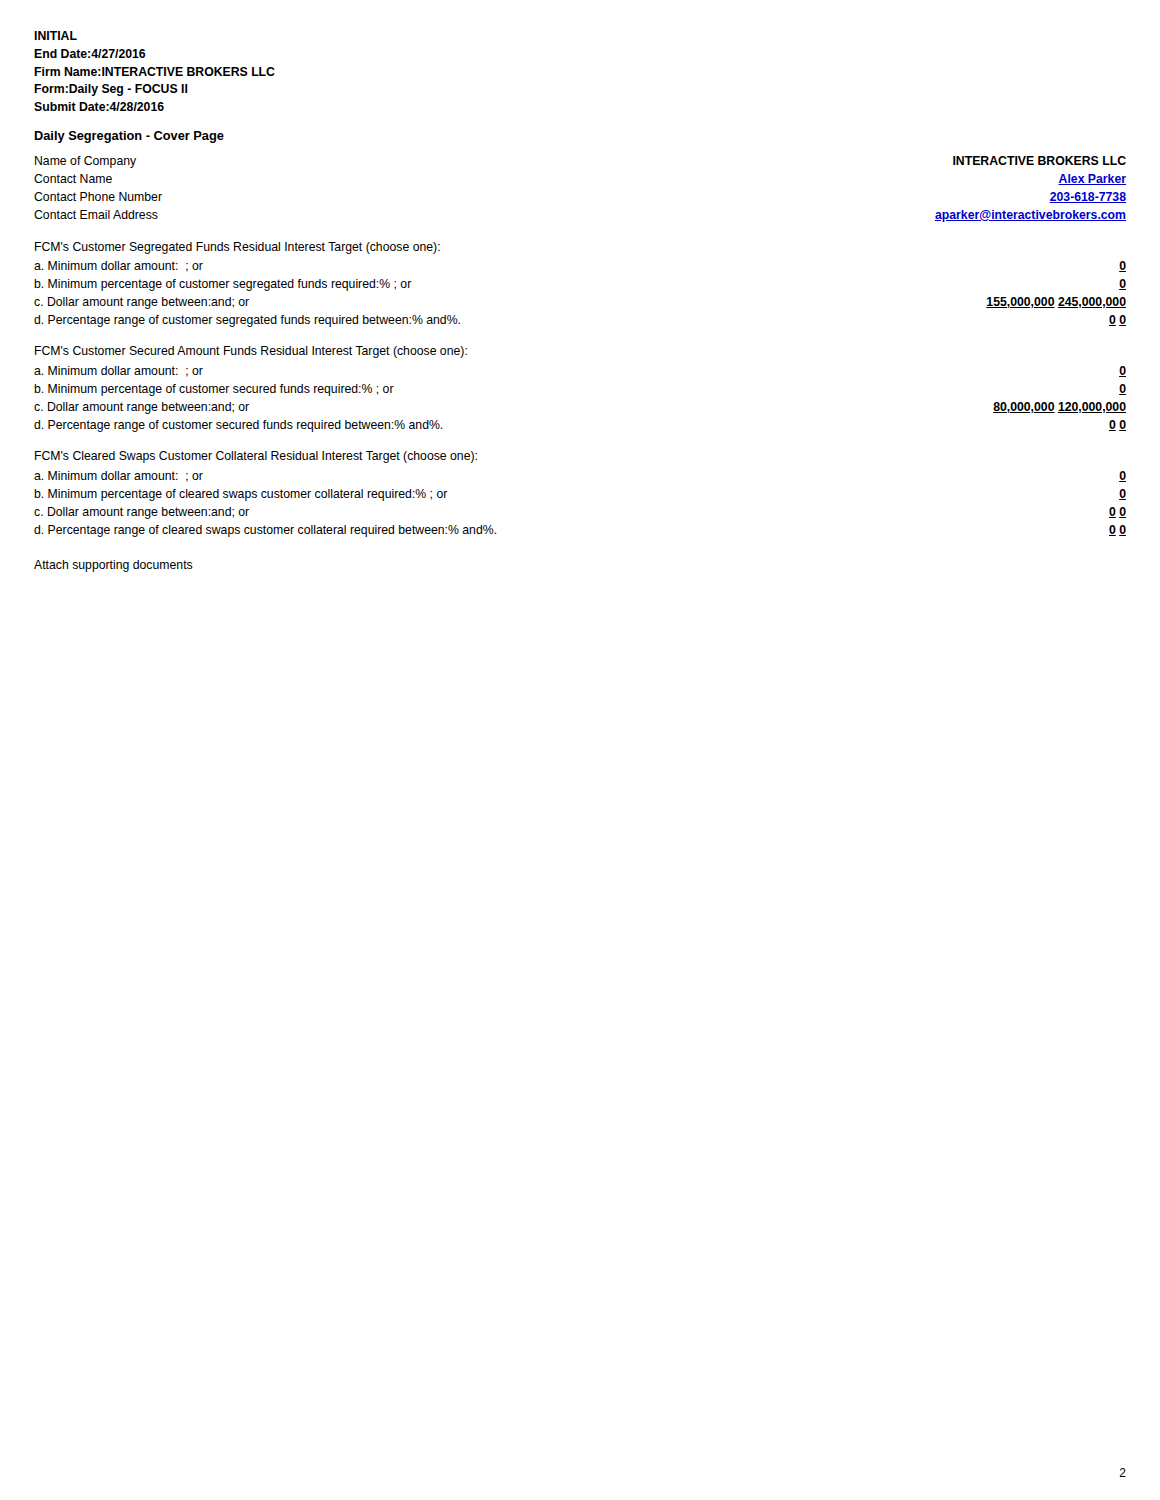INITIAL
End Date:4/27/2016
Firm Name:INTERACTIVE BROKERS LLC
Form:Daily Seg - FOCUS II
Submit Date:4/28/2016
Daily Segregation - Cover Page
| Name of Company | INTERACTIVE BROKERS LLC |
| Contact Name | Alex Parker |
| Contact Phone Number | 203-618-7738 |
| Contact Email Address | aparker@interactivebrokers.com |
FCM's Customer Segregated Funds Residual Interest Target (choose one):
| a. Minimum dollar amount: ; or | 0 |
| b. Minimum percentage of customer segregated funds required:% ; or | 0 |
| c. Dollar amount range between:and; or | 155,000,000 245,000,000 |
| d. Percentage range of customer segregated funds required between:% and%. | 0 0 |
FCM's Customer Secured Amount Funds Residual Interest Target (choose one):
| a. Minimum dollar amount: ; or | 0 |
| b. Minimum percentage of customer secured funds required:% ; or | 0 |
| c. Dollar amount range between:and; or | 80,000,000 120,000,000 |
| d. Percentage range of customer secured funds required between:% and%. | 0 0 |
FCM's Cleared Swaps Customer Collateral Residual Interest Target (choose one):
| a. Minimum dollar amount: ; or | 0 |
| b. Minimum percentage of cleared swaps customer collateral required:% ; or | 0 |
| c. Dollar amount range between:and; or | 0 0 |
| d. Percentage range of cleared swaps customer collateral required between:% and%. | 0 0 |
Attach supporting documents
2